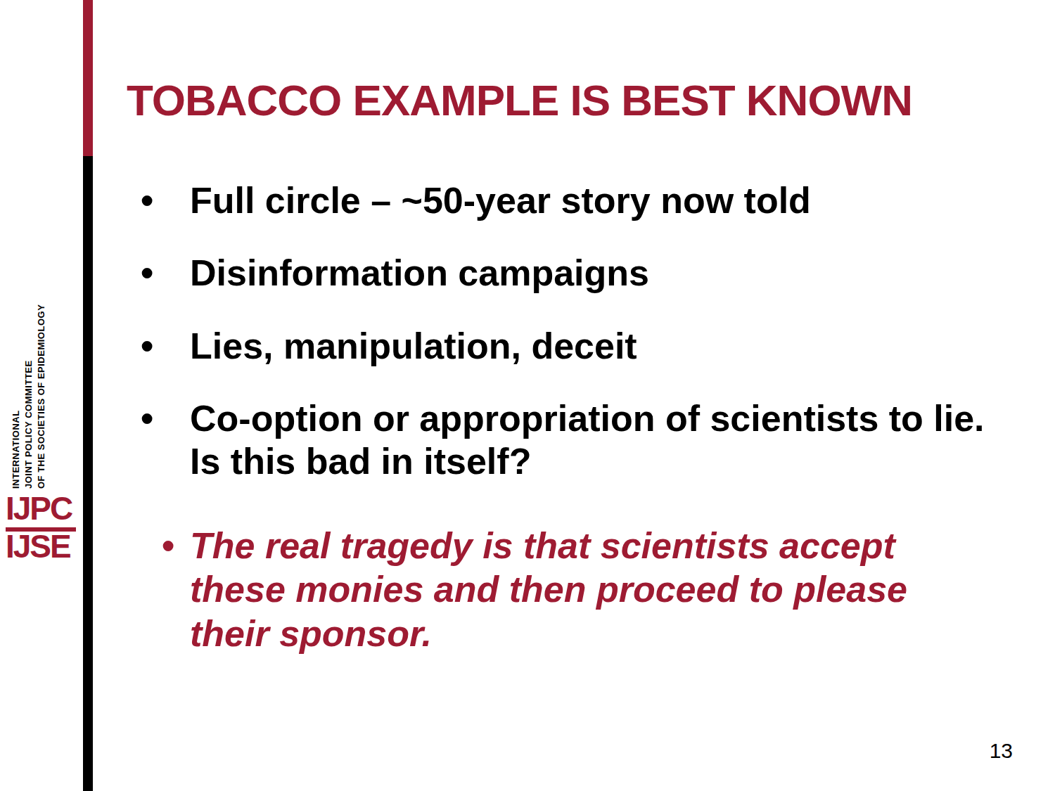International Joint Policy Committee of the Societies of Epidemiology
IJPC IJSE
TOBACCO EXAMPLE IS BEST KNOWN
Full circle – ~50-year story now told
Disinformation campaigns
Lies, manipulation, deceit
Co-option or appropriation of scientists to lie. Is this bad in itself?
The real tragedy is that scientists accept these monies and then proceed to please their sponsor.
13